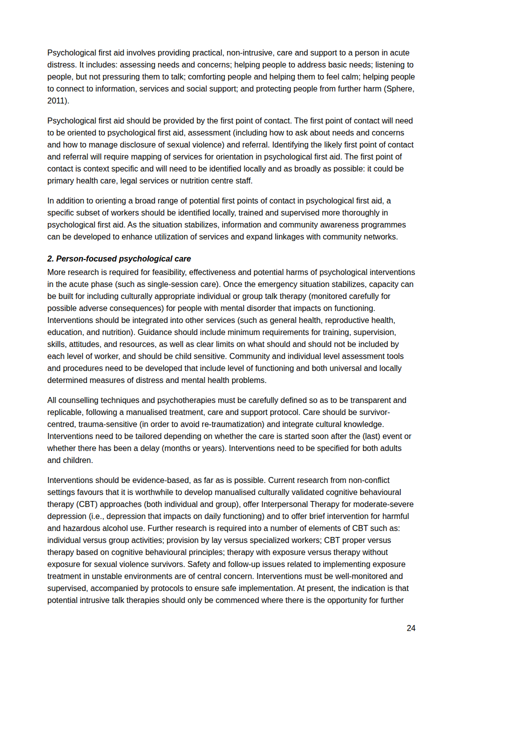Psychological first aid involves providing practical, non-intrusive, care and support to a person in acute distress. It includes: assessing needs and concerns; helping people to address basic needs; listening to people, but not pressuring them to talk; comforting people and helping them to feel calm; helping people to connect to information, services and social support; and protecting people from further harm (Sphere, 2011).
Psychological first aid should be provided by the first point of contact. The first point of contact will need to be oriented to psychological first aid, assessment (including how to ask about needs and concerns and how to manage disclosure of sexual violence) and referral. Identifying the likely first point of contact and referral will require mapping of services for orientation in psychological first aid. The first point of contact is context specific and will need to be identified locally and as broadly as possible: it could be primary health care, legal services or nutrition centre staff.
In addition to orienting a broad range of potential first points of contact in psychological first aid, a specific subset of workers should be identified locally, trained and supervised more thoroughly in psychological first aid. As the situation stabilizes, information and community awareness programmes can be developed to enhance utilization of services and expand linkages with community networks.
2. Person-focused psychological care
More research is required for feasibility, effectiveness and potential harms of psychological interventions in the acute phase (such as single-session care). Once the emergency situation stabilizes, capacity can be built for including culturally appropriate individual or group talk therapy (monitored carefully for possible adverse consequences) for people with mental disorder that impacts on functioning. Interventions should be integrated into other services (such as general health, reproductive health, education, and nutrition). Guidance should include minimum requirements for training, supervision, skills, attitudes, and resources, as well as clear limits on what should and should not be included by each level of worker, and should be child sensitive. Community and individual level assessment tools and procedures need to be developed that include level of functioning and both universal and locally determined measures of distress and mental health problems.
All counselling techniques and psychotherapies must be carefully defined so as to be transparent and replicable, following a manualised treatment, care and support protocol. Care should be survivor-centred, trauma-sensitive (in order to avoid re-traumatization) and integrate cultural knowledge. Interventions need to be tailored depending on whether the care is started soon after the (last) event or whether there has been a delay (months or years). Interventions need to be specified for both adults and children.
Interventions should be evidence-based, as far as is possible. Current research from non-conflict settings favours that it is worthwhile to develop manualised culturally validated cognitive behavioural therapy (CBT) approaches (both individual and group), offer Interpersonal Therapy for moderate-severe depression (i.e., depression that impacts on daily functioning) and to offer brief intervention for harmful and hazardous alcohol use. Further research is required into a number of elements of CBT such as: individual versus group activities; provision by lay versus specialized workers; CBT proper versus therapy based on cognitive behavioural principles; therapy with exposure versus therapy without exposure for sexual violence survivors. Safety and follow-up issues related to implementing exposure treatment in unstable environments are of central concern. Interventions must be well-monitored and supervised, accompanied by protocols to ensure safe implementation. At present, the indication is that potential intrusive talk therapies should only be commenced where there is the opportunity for further
24